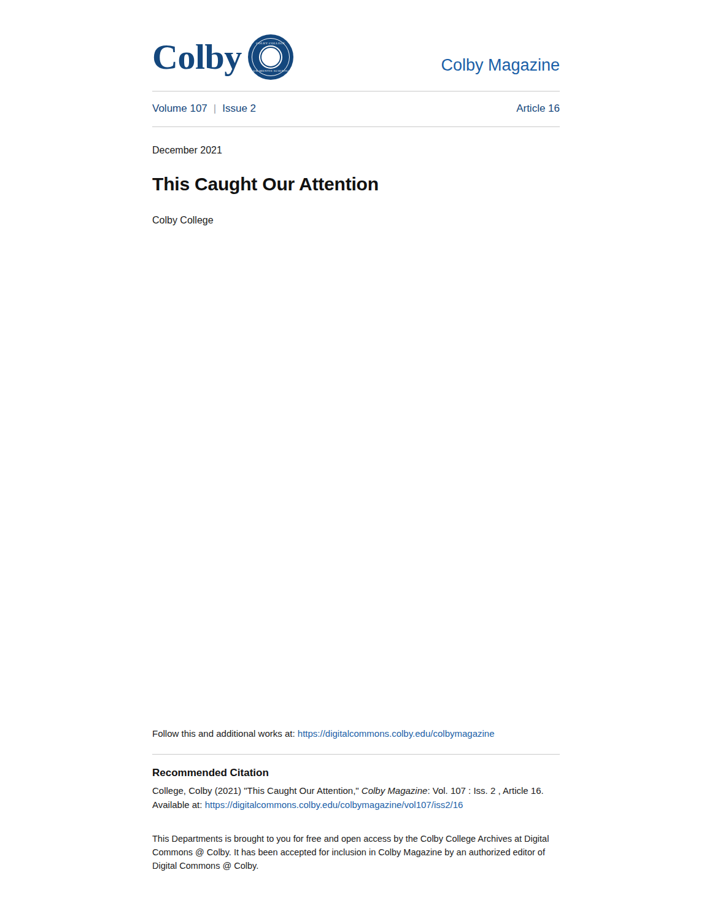Colby
COLBY COLLEGE
LUX MENTIS SCIENTIA
Colby Magazine
Volume 107|Issue 2
Article 16
December 2021
This Caught Our Attention
Colby College
Follow this and additional works at: https://digitalcommons.colby.edu/colbymagazine
Recommended Citation
College, Colby (2021) "This Caught Our Attention," Colby Magazine: Vol. 107 : Iss. 2 , Article 16.
Available at: https://digitalcommons.colby.edu/colbymagazine/vol107/iss2/16
This Departments is brought to you for free and open access by the Colby College Archives at Digital Commons @ Colby. It has been accepted for inclusion in Colby Magazine by an authorized editor of Digital Commons @ Colby.